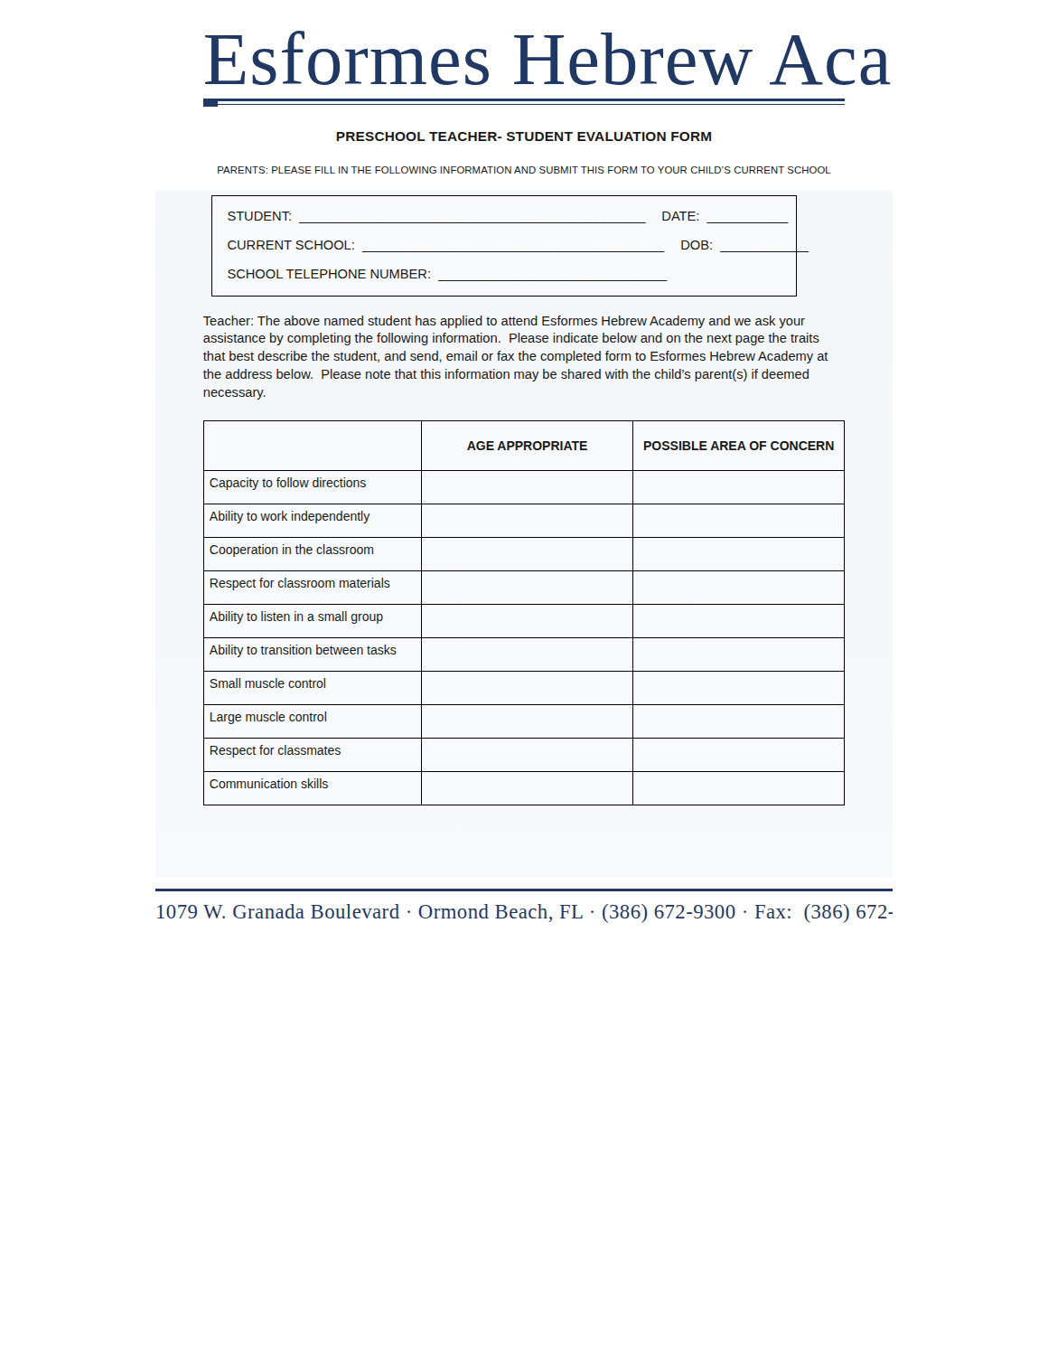Esformes Hebrew Academy
PRESCHOOL TEACHER- STUDENT EVALUATION FORM
PARENTS: PLEASE FILL IN THE FOLLOWING INFORMATION AND SUBMIT THIS FORM TO YOUR CHILD’S CURRENT SCHOOL
STUDENT: _______________________________________________ DATE: ___________
CURRENT SCHOOL: _________________________________________ DOB: ____________
SCHOOL TELEPHONE NUMBER: _______________________________
Teacher: The above named student has applied to attend Esformes Hebrew Academy and we ask your assistance by completing the following information. Please indicate below and on the next page the traits that best describe the student, and send, email or fax the completed form to Esformes Hebrew Academy at the address below. Please note that this information may be shared with the child’s parent(s) if deemed necessary.
| | AGE APPROPRIATE | POSSIBLE AREA OF CONCERN |
| --- | --- | --- |
| Capacity to follow directions | | |
| Ability to work independently | | |
| Cooperation in the classroom | | |
| Respect for classroom materials | | |
| Ability to listen in a small group | | |
| Ability to transition between tasks | | |
| Small muscle control | | |
| Large muscle control | | |
| Respect for classmates | | |
| Communication skills | | |
1079 W. Granada Boulevard · Ormond Beach, FL · (386) 672-9300 · Fax: (386) 672-9303